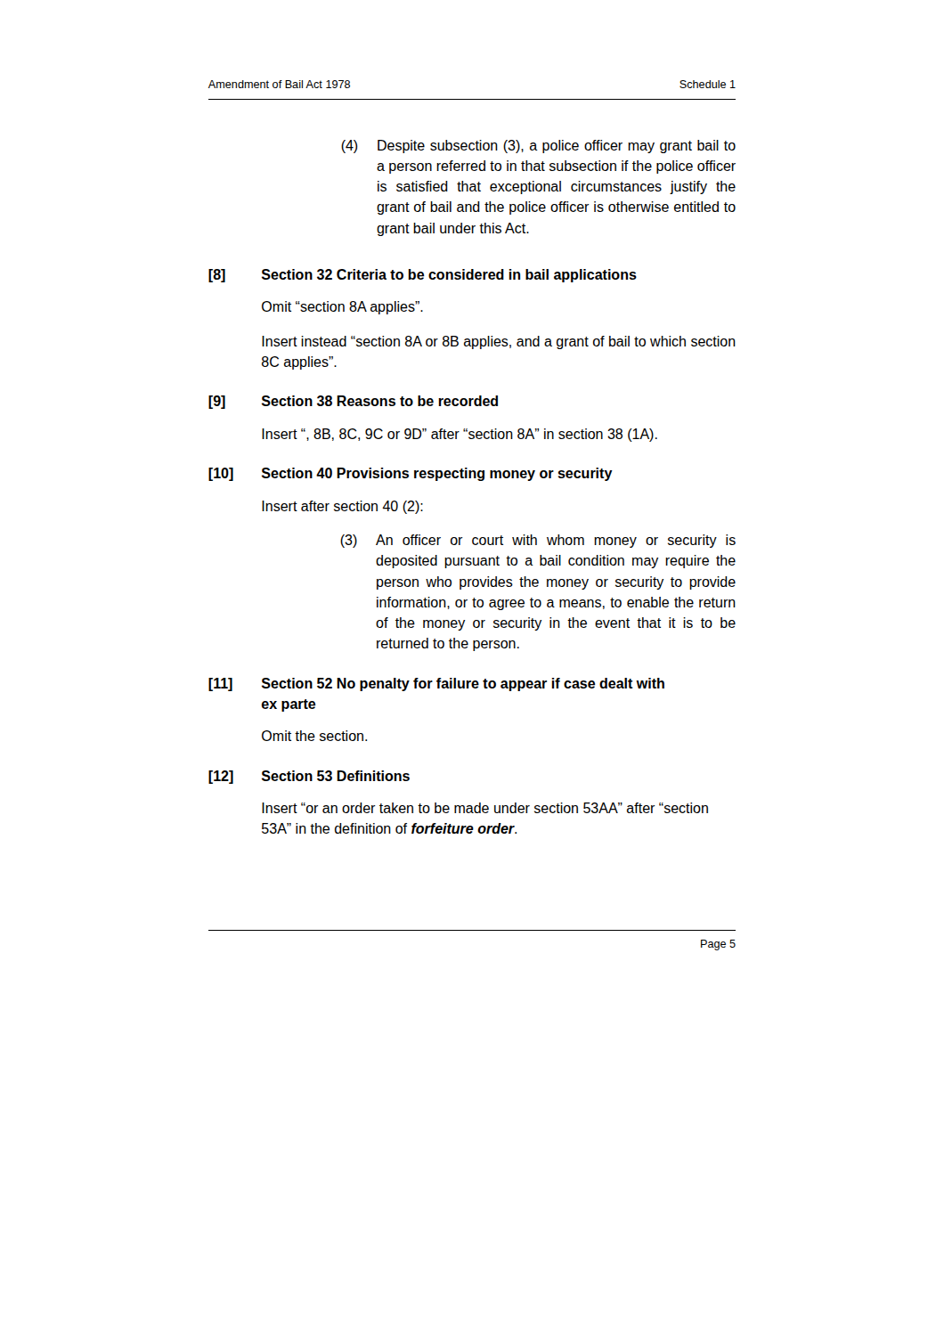Amendment of Bail Act 1978
Schedule 1
(4)
Despite subsection (3), a police officer may grant bail to a person referred to in that subsection if the police officer is satisfied that exceptional circumstances justify the grant of bail and the police officer is otherwise entitled to grant bail under this Act.
[8]
Section 32 Criteria to be considered in bail applications
Omit “section 8A applies”.
Insert instead “section 8A or 8B applies, and a grant of bail to which section 8C applies”.
[9]
Section 38 Reasons to be recorded
Insert “, 8B, 8C, 9C or 9D” after “section 8A” in section 38 (1A).
[10]
Section 40 Provisions respecting money or security
Insert after section 40 (2):
(3)
An officer or court with whom money or security is deposited pursuant to a bail condition may require the person who provides the money or security to provide information, or to agree to a means, to enable the return of the money or security in the event that it is to be returned to the person.
[11]
Section 52 No penalty for failure to appear if case dealt with
ex parte
Omit the section.
[12]
Section 53 Definitions
Insert “or an order taken to be made under section 53AA” after “section 53A” in the definition of forfeiture order.
Page 5